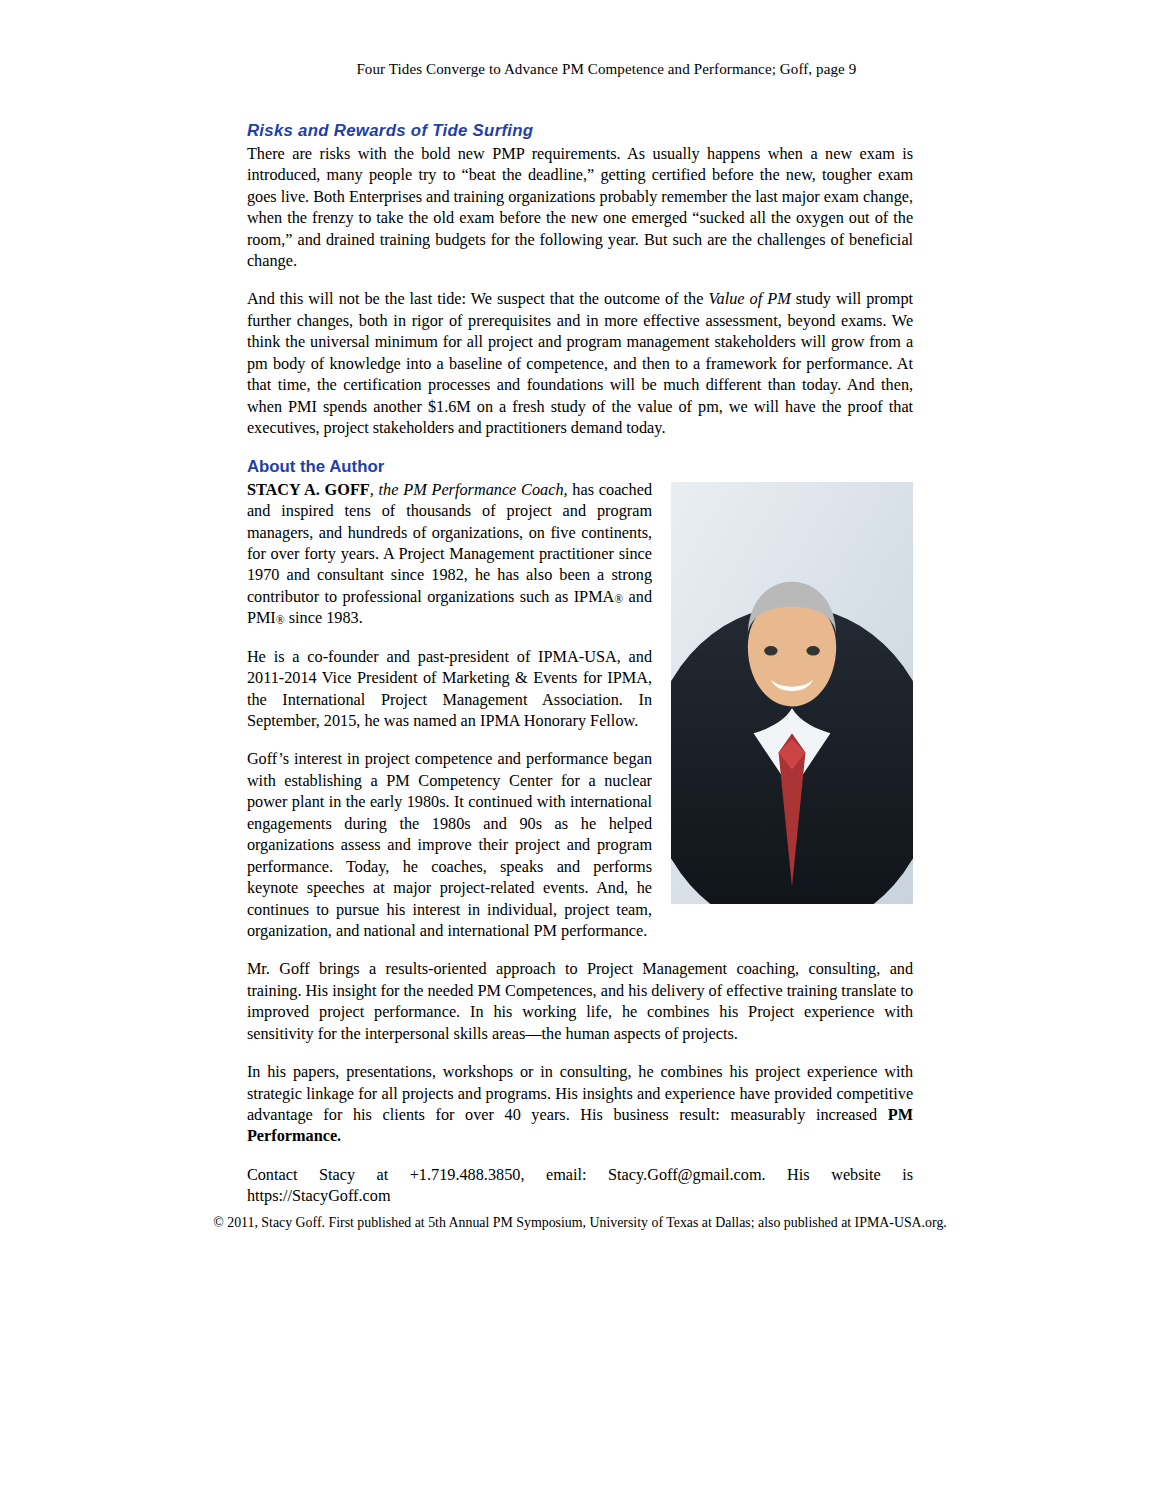Four Tides Converge to Advance PM Competence and Performance; Goff, page 9
Risks and Rewards of Tide Surfing
There are risks with the bold new PMP requirements. As usually happens when a new exam is introduced, many people try to “beat the deadline,” getting certified before the new, tougher exam goes live. Both Enterprises and training organizations probably remember the last major exam change, when the frenzy to take the old exam before the new one emerged “sucked all the oxygen out of the room,” and drained training budgets for the following year. But such are the challenges of beneficial change.
And this will not be the last tide: We suspect that the outcome of the Value of PM study will prompt further changes, both in rigor of prerequisites and in more effective assessment, beyond exams. We think the universal minimum for all project and program management stakeholders will grow from a pm body of knowledge into a baseline of competence, and then to a framework for performance. At that time, the certification processes and foundations will be much different than today. And then, when PMI spends another $1.6M on a fresh study of the value of pm, we will have the proof that executives, project stakeholders and practitioners demand today.
About the Author
STACY A. GOFF, the PM Performance Coach, has coached and inspired tens of thousands of project and program managers, and hundreds of organizations, on five continents, for over forty years. A Project Management practitioner since 1970 and consultant since 1982, he has also been a strong contributor to professional organizations such as IPMA® and PMI® since 1983.
He is a co-founder and past-president of IPMA-USA, and 2011-2014 Vice President of Marketing & Events for IPMA, the International Project Management Association. In September, 2015, he was named an IPMA Honorary Fellow.
Goff’s interest in project competence and performance began with establishing a PM Competency Center for a nuclear power plant in the early 1980s. It continued with international engagements during the 1980s and 90s as he helped organizations assess and improve their project and program performance. Today, he coaches, speaks and performs keynote speeches at major project-related events. And, he continues to pursue his interest in individual, project team, organization, and national and international PM performance.
Mr. Goff brings a results-oriented approach to Project Management coaching, consulting, and training. His insight for the needed PM Competences, and his delivery of effective training translate to improved project performance. In his working life, he combines his Project experience with sensitivity for the interpersonal skills areas—the human aspects of projects.
In his papers, presentations, workshops or in consulting, he combines his project experience with strategic linkage for all projects and programs. His insights and experience have provided competitive advantage for his clients for over 40 years. His business result: measurably increased PM Performance.
Contact Stacy at +1.719.488.3850, email: Stacy.Goff@gmail.com. His website is https://StacyGoff.com
© 2011, Stacy Goff. First published at 5th Annual PM Symposium, University of Texas at Dallas; also published at IPMA-USA.org.